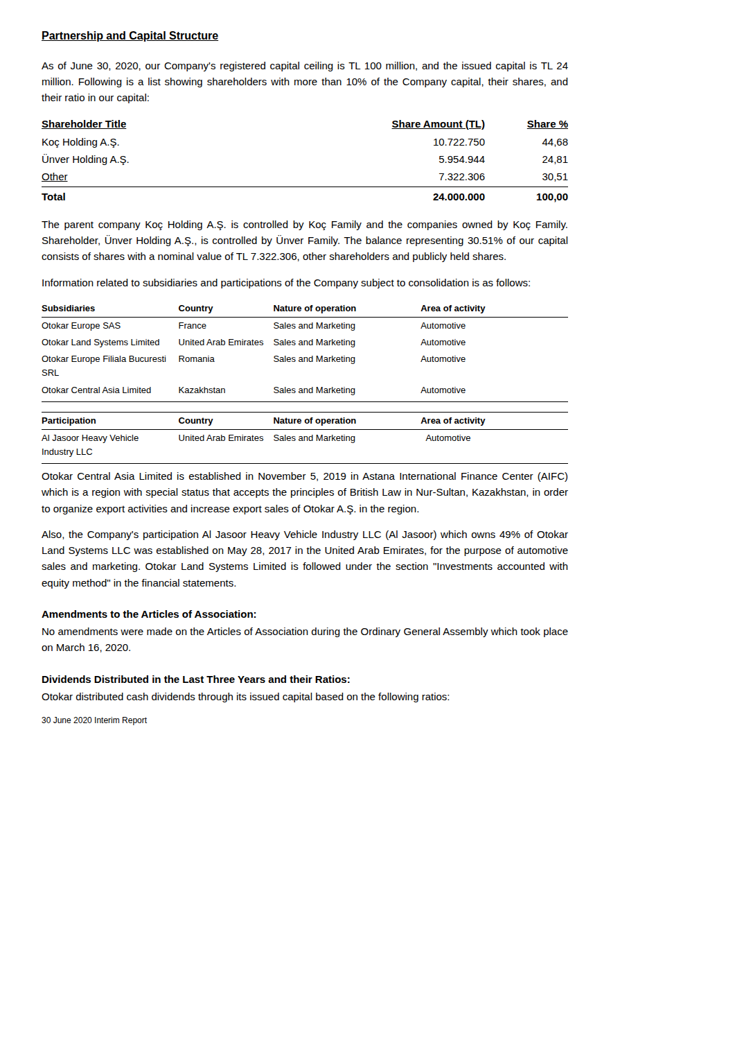Partnership and Capital Structure
As of June 30, 2020, our Company's registered capital ceiling is TL 100 million, and the issued capital is TL 24 million. Following is a list showing shareholders with more than 10% of the Company capital, their shares, and their ratio in our capital:
| Shareholder Title | Share Amount (TL) | Share % |
| --- | --- | --- |
| Koç Holding A.Ş. | 10.722.750 | 44,68 |
| Ünver Holding A.Ş. | 5.954.944 | 24,81 |
| Other | 7.322.306 | 30,51 |
| Total | 24.000.000 | 100,00 |
The parent company Koç Holding A.Ş. is controlled by Koç Family and the companies owned by Koç Family. Shareholder, Ünver Holding A.Ş., is controlled by Ünver Family. The balance representing 30.51% of our capital consists of shares with a nominal value of TL 7.322.306, other shareholders and publicly held shares.
Information related to subsidiaries and participations of the Company subject to consolidation is as follows:
| Subsidiaries | Country | Nature of operation | Area of activity |
| --- | --- | --- | --- |
| Otokar Europe SAS | France | Sales and Marketing | Automotive |
| Otokar Land Systems Limited | United Arab Emirates | Sales and Marketing | Automotive |
| Otokar Europe Filiala Bucuresti SRL | Romania | Sales and Marketing | Automotive |
| Otokar Central Asia Limited | Kazakhstan | Sales and Marketing | Automotive |
| Participation | Country | Nature of operation | Area of activity |
| --- | --- | --- | --- |
| Al Jasoor Heavy Vehicle Industry LLC | United Arab Emirates | Sales and Marketing | Automotive |
Otokar Central Asia Limited is established in November 5, 2019 in Astana International Finance Center (AIFC) which is a region with special status that accepts the principles of British Law in Nur-Sultan, Kazakhstan, in order to organize export activities and increase export sales of Otokar A.Ş. in the region.
Also, the Company's participation Al Jasoor Heavy Vehicle Industry LLC (Al Jasoor) which owns 49% of Otokar Land Systems LLC was established on May 28, 2017 in the United Arab Emirates, for the purpose of automotive sales and marketing. Otokar Land Systems Limited is followed under the section "Investments accounted with equity method" in the financial statements.
Amendments to the Articles of Association:
No amendments were made on the Articles of Association during the Ordinary General Assembly which took place on March 16, 2020.
Dividends Distributed in the Last Three Years and their Ratios:
Otokar distributed cash dividends through its issued capital based on the following ratios:
30 June 2020 Interim Report